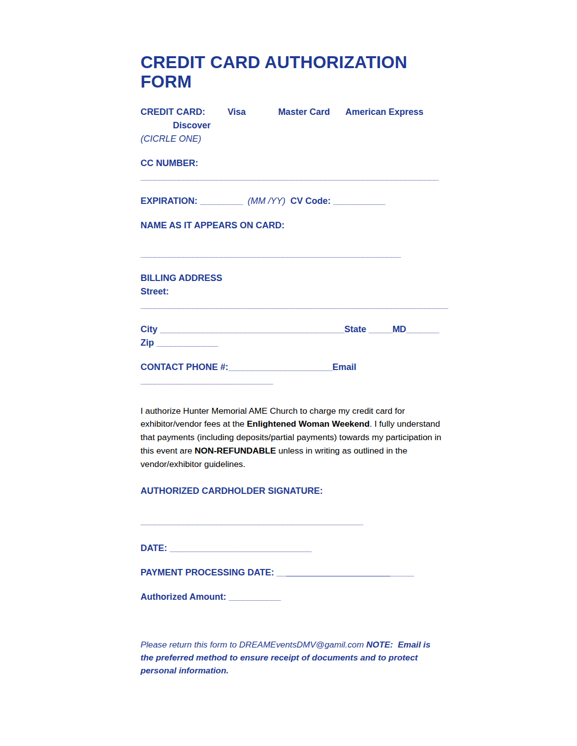CREDIT CARD AUTHORIZATION FORM
CREDIT CARD: Visa Master Card American Express Discover
(CICRLE ONE)
CC NUMBER: _______________________________________________________________
EXPIRATION: _________ (MM /YY) CV Code: ___________
NAME AS IT APPEARS ON CARD:
_______________________________________________________
BILLING ADDRESS
Street: _________________________________________________________________
City _______________________________________State _____MD_______ Zip _____________
CONTACT PHONE #:______________________Email ____________________________
I authorize Hunter Memorial AME Church to charge my credit card for exhibitor/vendor fees at the Enlightened Woman Weekend. I fully understand that payments (including deposits/partial payments) towards my participation in this event are NON-REFUNDABLE unless in writing as outlined in the vendor/exhibitor guidelines.
AUTHORIZED CARDHOLDER SIGNATURE:
_______________________________________________
DATE: ______________________________
PAYMENT PROCESSING DATE: _____________________________
Authorized Amount: ___________
Please return this form to DREAMEventsDMV@gamil.com NOTE: Email is the preferred method to ensure receipt of documents and to protect personal information.